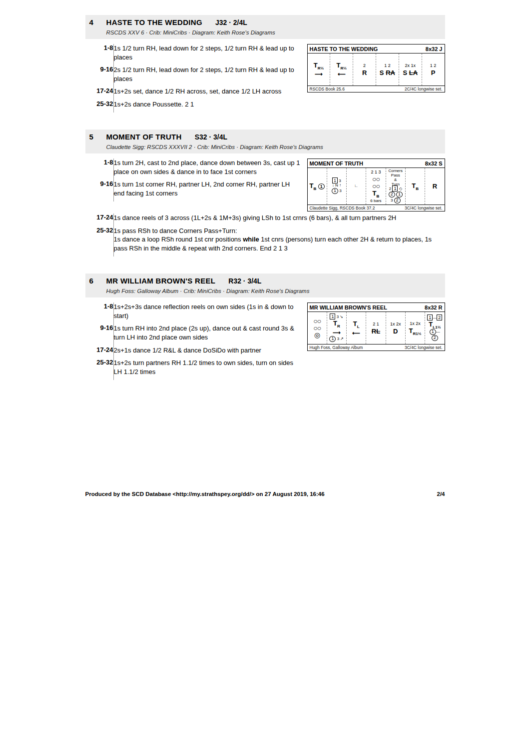4
HASTE TO THE WEDDING
J32 · 2/4L
RSCDS XXV 6 · Crib: MiniCribs · Diagram: Keith Rose's Diagrams
| 1-8 | 1s 1/2 turn RH, lead down for 2 steps, 1/2 turn RH & lead up to places |
| 9-16 | 2s 1/2 turn RH, lead down for 2 steps, 1/2 turn RH & lead up to places |
| 17-24 | 1s+2s set, dance 1/2 RH across, set, dance 1/2 LH across |
| 25-32 | 1s+2s dance Poussette. 2 1 |
HASTE TO THE WEDDING 8x32 J
TR½ ⟶
TR½ ⟵
2
R
1 2
S RA
2x 1x
S LA
1 2
P
RSCDS Book 25.62C/4C longwise set.
5
MOMENT OF TRUTH
S32 · 3/4L
Claudette Sigg: RSCDS XXXVII 2 · Crib: MiniCribs · Diagram: Keith Rose's Diagrams
| 1-8 | 1s turn 2H, cast to 2nd place, dance down between 3s, cast up 1 place on own sides & dance in to face 1st corners |
| 9-16 | 1s turn 1st corner RH, partner LH, 2nd corner RH, partner LH end facing 1st corners |
MOMENT OF TRUTH 8x32 S
TB 1
1 3
↓ N ↑
1 3
∟
2 1 3
○○
○○
TB
6 bars
Corners
Pass
&
Turn
2 1 ◇
2 1 3 2
TB
R
Claudette Sigg, RSCDS Book 37.23C/4C longwise set.
| 17-24 | 1s dance reels of 3 across (1L+2s & 1M+3s) giving LSh to 1st crnrs (6 bars), & all turn partners 2H |
| 25-32 | 1s pass RSh to dance Corners Pass+Turn: 1s dance a loop RSh round 1st cnr positions while 1st cnrs (persons) turn each other 2H & return to places, 1s pass RSh in the middle & repeat with 2nd corners. End 2 1 3 |
6
MR WILLIAM BROWN'S REEL
R32 · 3/4L
Hugh Foss: Galloway Album · Crib: MiniCribs · Diagram: Keith Rose's Diagrams
| 1-8 | 1s+2s+3s dance reflection reels on own sides (1s in & down to start) |
| 9-16 | 1s turn RH into 2nd place (2s up), dance out & cast round 3s & turn LH into 2nd place own sides |
| 17-24 | 2s+1s dance 1/2 R&L & dance DoSiDo with partner |
| 25-32 | 1s+2s turn partners RH 1.1/2 times to own sides, turn on sides LH 1.1/2 times |
MR WILLIAM BROWN'S REEL 8x32 R
○○
○○
◎
1 3 ↘
TR ⟶
1 3 ↗
TL ⟵
2 1
RL
1x 2x
D
1x 2x
TR1½
1—2
TL1½
1—2
Hugh Foss, Galloway Album 3C/4C longwise set.
Produced by the SCD Database <http://my.strathspey.org/dd/> on 27 August 2019, 16:46 2/4